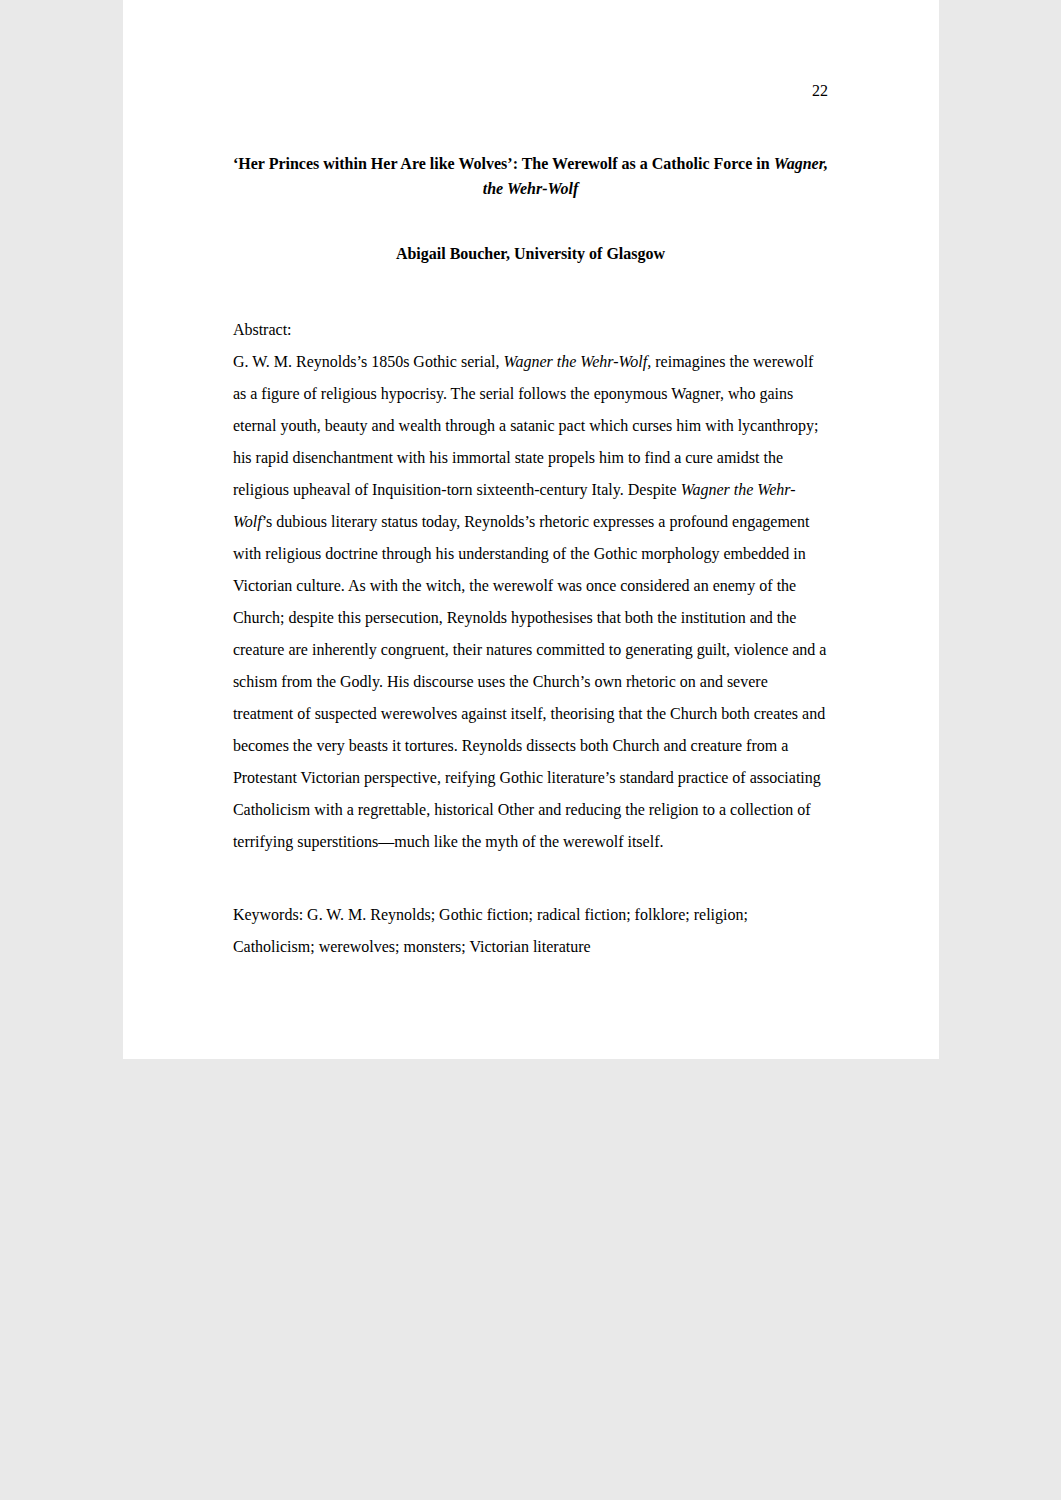22
‘Her Princes within Her Are like Wolves’: The Werewolf as a Catholic Force in Wagner, the Wehr-Wolf
Abigail Boucher, University of Glasgow
Abstract:
G. W. M. Reynolds’s 1850s Gothic serial, Wagner the Wehr-Wolf, reimagines the werewolf as a figure of religious hypocrisy. The serial follows the eponymous Wagner, who gains eternal youth, beauty and wealth through a satanic pact which curses him with lycanthropy; his rapid disenchantment with his immortal state propels him to find a cure amidst the religious upheaval of Inquisition-torn sixteenth-century Italy. Despite Wagner the Wehr-Wolf’s dubious literary status today, Reynolds’s rhetoric expresses a profound engagement with religious doctrine through his understanding of the Gothic morphology embedded in Victorian culture. As with the witch, the werewolf was once considered an enemy of the Church; despite this persecution, Reynolds hypothesises that both the institution and the creature are inherently congruent, their natures committed to generating guilt, violence and a schism from the Godly. His discourse uses the Church’s own rhetoric on and severe treatment of suspected werewolves against itself, theorising that the Church both creates and becomes the very beasts it tortures. Reynolds dissects both Church and creature from a Protestant Victorian perspective, reifying Gothic literature’s standard practice of associating Catholicism with a regrettable, historical Other and reducing the religion to a collection of terrifying superstitions—much like the myth of the werewolf itself.
Keywords: G. W. M. Reynolds; Gothic fiction; radical fiction; folklore; religion; Catholicism; werewolves; monsters; Victorian literature